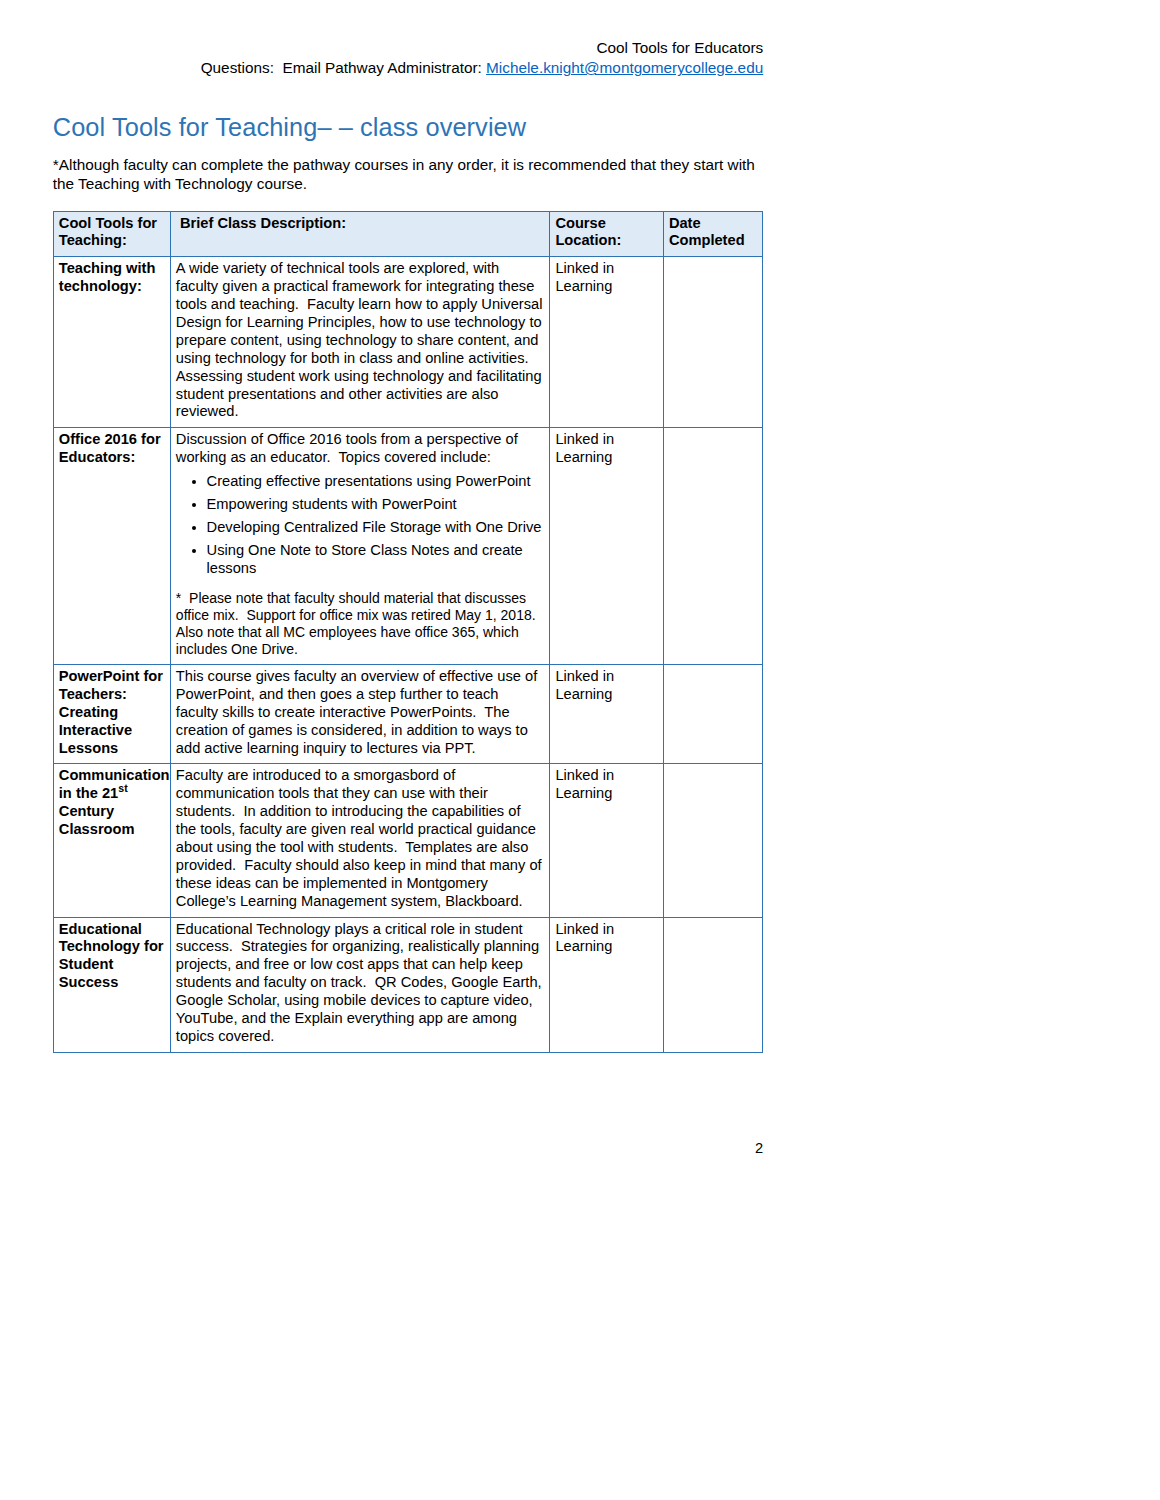Cool Tools for Educators
Questions: Email Pathway Administrator: Michele.knight@montgomerycollege.edu
Cool Tools for Teaching– – class overview
*Although faculty can complete the pathway courses in any order, it is recommended that they start with the Teaching with Technology course.
| Cool Tools for Teaching: | Brief Class Description: | Course Location: | Date Completed |
| --- | --- | --- | --- |
| Teaching with technology: | A wide variety of technical tools are explored, with faculty given a practical framework for integrating these tools and teaching. Faculty learn how to apply Universal Design for Learning Principles, how to use technology to prepare content, using technology to share content, and using technology for both in class and online activities. Assessing student work using technology and facilitating student presentations and other activities are also reviewed. | Linked in Learning | |
| Office 2016 for Educators: | Discussion of Office 2016 tools from a perspective of working as an educator. Topics covered include: Creating effective presentations using PowerPoint Empowering students with PowerPoint Developing Centralized File Storage with One Drive Using One Note to Store Class Notes and create lessons * Please note that faculty should material that discusses office mix. Support for office mix was retired May 1, 2018. Also note that all MC employees have office 365, which includes One Drive. | Linked in Learning | |
| PowerPoint for Teachers: Creating Interactive Lessons | This course gives faculty an overview of effective use of PowerPoint, and then goes a step further to teach faculty skills to create interactive PowerPoints. The creation of games is considered, in addition to ways to add active learning inquiry to lectures via PPT. | Linked in Learning | |
| Communication in the 21 st Century Classroom | Faculty are introduced to a smorgasbord of communication tools that they can use with their students. In addition to introducing the capabilities of the tools, faculty are given real world practical guidance about using the tool with students. Templates are also provided. Faculty should also keep in mind that many of these ideas can be implemented in Montgomery College’s Learning Management system, Blackboard. | Linked in Learning | |
| Educational Technology for Student Success | Educational Technology plays a critical role in student success. Strategies for organizing, realistically planning projects, and free or low cost apps that can help keep students and faculty on track. QR Codes, Google Earth, Google Scholar, using mobile devices to capture video, YouTube, and the Explain everything app are among topics covered. | Linked in Learning | |
2